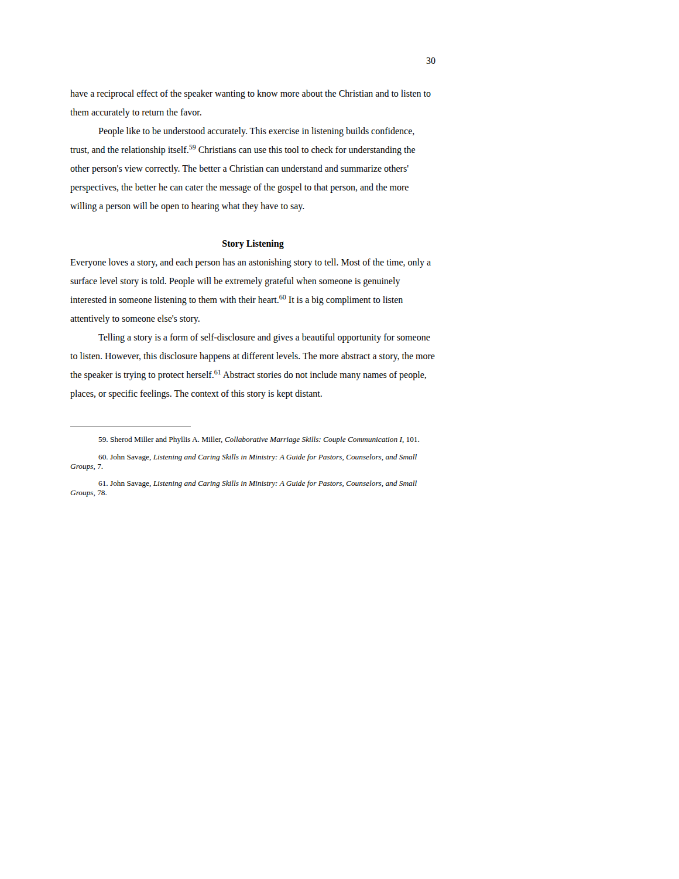30
have a reciprocal effect of the speaker wanting to know more about the Christian and to listen to them accurately to return the favor.
People like to be understood accurately. This exercise in listening builds confidence, trust, and the relationship itself.59 Christians can use this tool to check for understanding the other person's view correctly. The better a Christian can understand and summarize others' perspectives, the better he can cater the message of the gospel to that person, and the more willing a person will be open to hearing what they have to say.
Story Listening
Everyone loves a story, and each person has an astonishing story to tell. Most of the time, only a surface level story is told. People will be extremely grateful when someone is genuinely interested in someone listening to them with their heart.60 It is a big compliment to listen attentively to someone else's story.
Telling a story is a form of self-disclosure and gives a beautiful opportunity for someone to listen. However, this disclosure happens at different levels. The more abstract a story, the more the speaker is trying to protect herself.61 Abstract stories do not include many names of people, places, or specific feelings. The context of this story is kept distant.
59. Sherod Miller and Phyllis A. Miller, Collaborative Marriage Skills: Couple Communication I, 101.
60. John Savage, Listening and Caring Skills in Ministry: A Guide for Pastors, Counselors, and Small Groups, 7.
61. John Savage, Listening and Caring Skills in Ministry: A Guide for Pastors, Counselors, and Small Groups, 78.